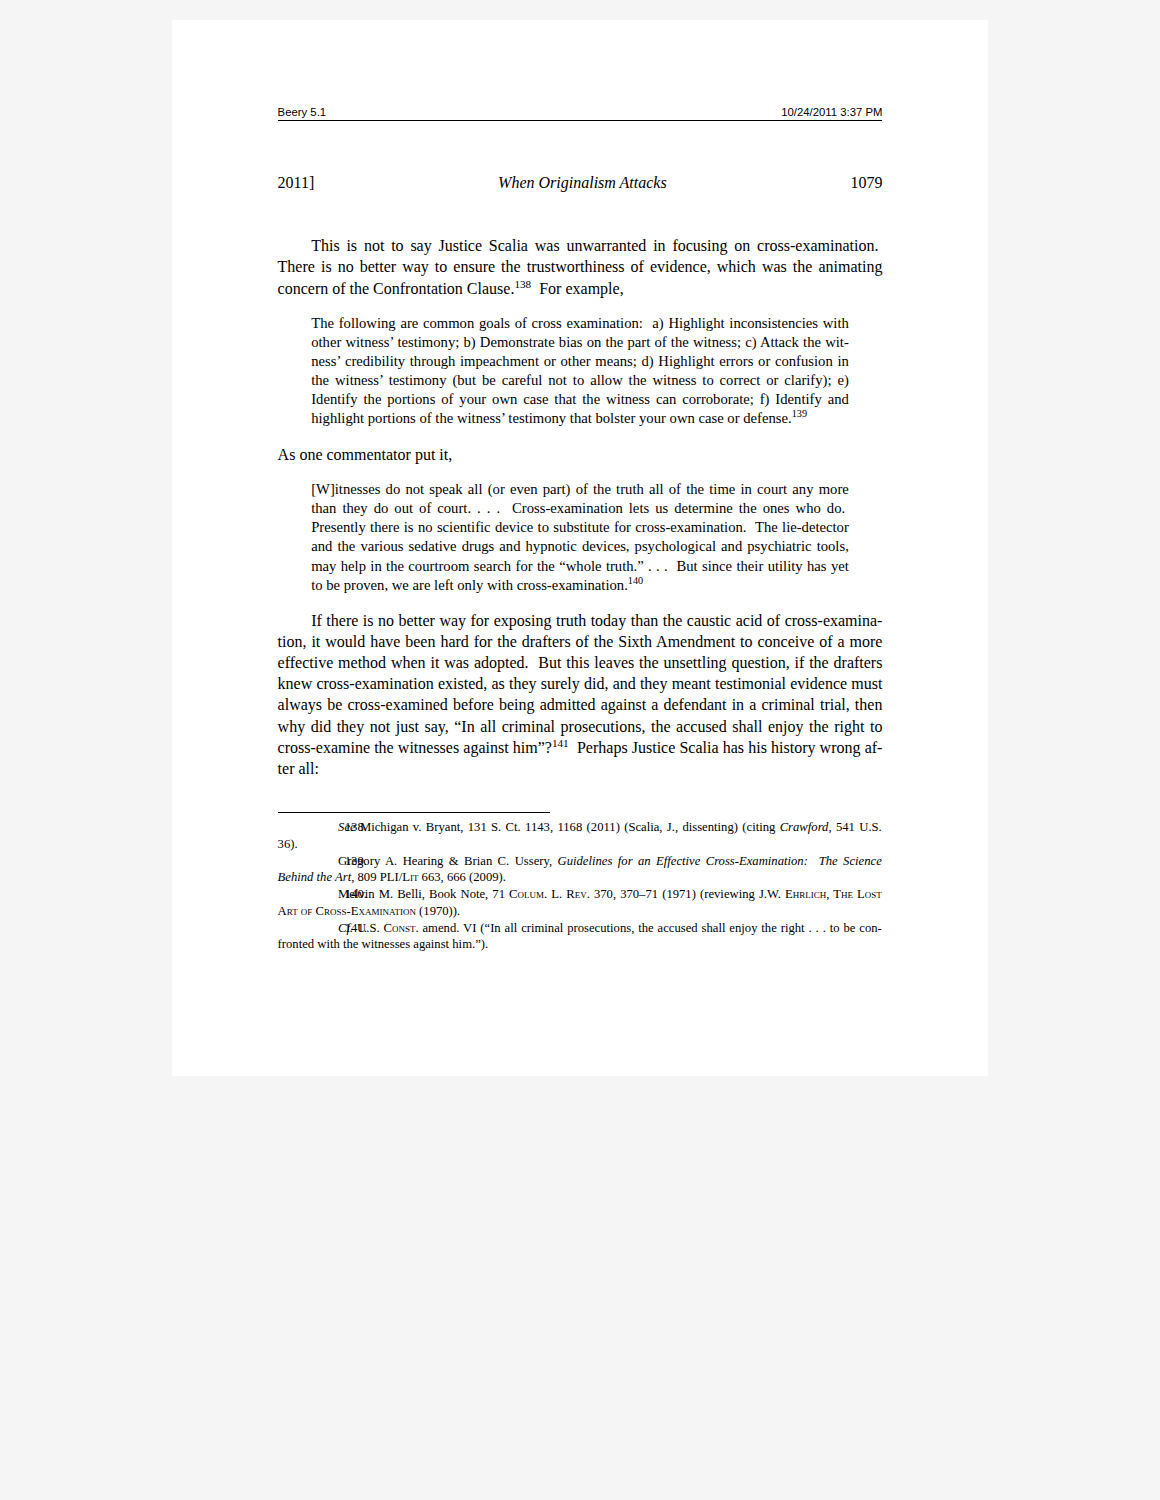Beery 5.1 10/24/2011 3:37 PM
2011] When Originalism Attacks 1079
This is not to say Justice Scalia was unwarranted in focusing on cross-examination. There is no better way to ensure the trustworthiness of evidence, which was the animating concern of the Confrontation Clause.138 For example,
The following are common goals of cross examination: a) Highlight inconsistencies with other witness’ testimony; b) Demonstrate bias on the part of the witness; c) Attack the witness’ credibility through impeachment or other means; d) Highlight errors or confusion in the witness’ testimony (but be careful not to allow the witness to correct or clarify); e) Identify the portions of your own case that the witness can corroborate; f) Identify and highlight portions of the witness’ testimony that bolster your own case or defense.139
As one commentator put it,
[W]itnesses do not speak all (or even part) of the truth all of the time in court any more than they do out of court. . . . Cross-examination lets us determine the ones who do. Presently there is no scientific device to substitute for cross-examination. The lie-detector and the various sedative drugs and hypnotic devices, psychological and psychiatric tools, may help in the courtroom search for the “whole truth.” . . . But since their utility has yet to be proven, we are left only with cross-examination.140
If there is no better way for exposing truth today than the caustic acid of cross-examination, it would have been hard for the drafters of the Sixth Amendment to conceive of a more effective method when it was adopted. But this leaves the unsettling question, if the drafters knew cross-examination existed, as they surely did, and they meant testimonial evidence must always be cross-examined before being admitted against a defendant in a criminal trial, then why did they not just say, “In all criminal prosecutions, the accused shall enjoy the right to cross-examine the witnesses against him”?141 Perhaps Justice Scalia has his history wrong after all:
138. See Michigan v. Bryant, 131 S. Ct. 1143, 1168 (2011) (Scalia, J., dissenting) (citing Crawford, 541 U.S. 36).
139. Gregory A. Hearing & Brian C. Ussery, Guidelines for an Effective Cross-Examination: The Science Behind the Art, 809 PLI/Lit 663, 666 (2009).
140. Melvin M. Belli, Book Note, 71 Colum. L. Rev. 370, 370–71 (1971) (reviewing J.W. Ehrlich, The Lost Art of Cross-Examination (1970)).
141. Cf. U.S. Const. amend. VI (“In all criminal prosecutions, the accused shall enjoy the right . . . to be confronted with the witnesses against him.”).